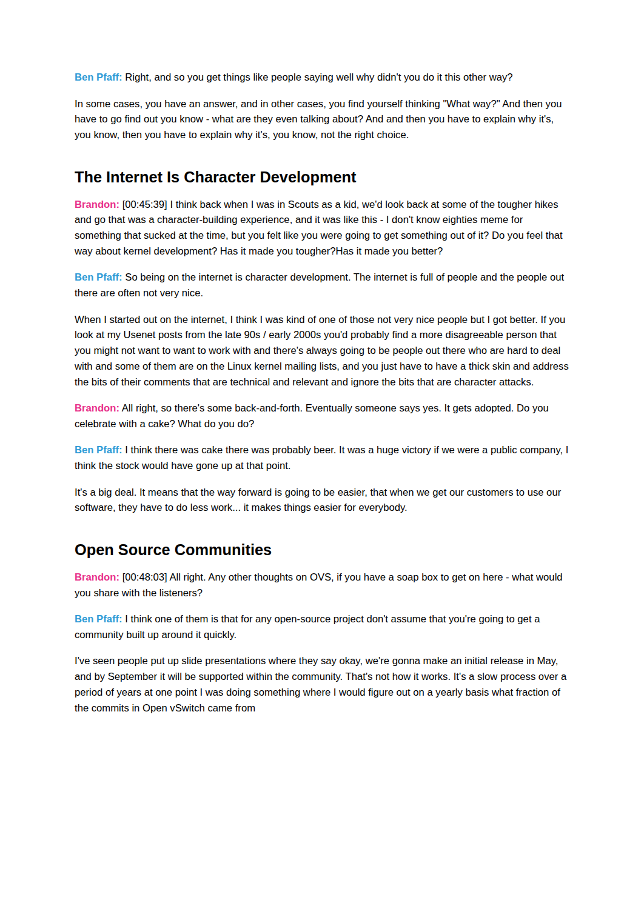Ben Pfaff: Right, and so you get things like people saying well why didn't you do it this other way?
In some cases, you have an answer, and in other cases, you find yourself thinking "What way?" And then you have to go find out you know - what are they even talking about? And and then you have to explain why it's, you know, then you have to explain why it's, you know, not the right choice.
The Internet Is Character Development
Brandon: [00:45:39] I think back when I was in Scouts as a kid, we'd look back at some of the tougher hikes and go that was a character-building experience, and it was like this - I don't know eighties meme for something that sucked at the time, but you felt like you were going to get something out of it? Do you feel that way about kernel development? Has it made you tougher?Has it made you better?
Ben Pfaff: So being on the internet is character development. The internet is full of people and the people out there are often not very nice.
When I started out on the internet, I think I was kind of one of those not very nice people but I got better. If you look at my Usenet posts from the late 90s / early 2000s you'd probably find a more disagreeable person that you might not want to want to work with and there's always going to be people out there who are hard to deal with and some of them are on the Linux kernel mailing lists, and you just have to have a thick skin and address the bits of their comments that are technical and relevant and ignore the bits that are character attacks.
Brandon: All right, so there's some back-and-forth. Eventually someone says yes. It gets adopted. Do you celebrate with a cake? What do you do?
Ben Pfaff: I think there was cake there was probably beer. It was a huge victory if we were a public company, I think the stock would have gone up at that point.
It's a big deal. It means that the way forward is going to be easier, that when we get our customers to use our software, they have to do less work... it makes things easier for everybody.
Open Source Communities
Brandon: [00:48:03] All right. Any other thoughts on OVS, if you have a soap box to get on here - what would you share with the listeners?
Ben Pfaff: I think one of them is that for any open-source project don't assume that you're going to get a community built up around it quickly.
I've seen people put up slide presentations where they say okay, we're gonna make an initial release in May, and by September it will be supported within the community. That's not how it works. It's a slow process over a period of years at one point I was doing something where I would figure out on a yearly basis what fraction of the commits in Open vSwitch came from